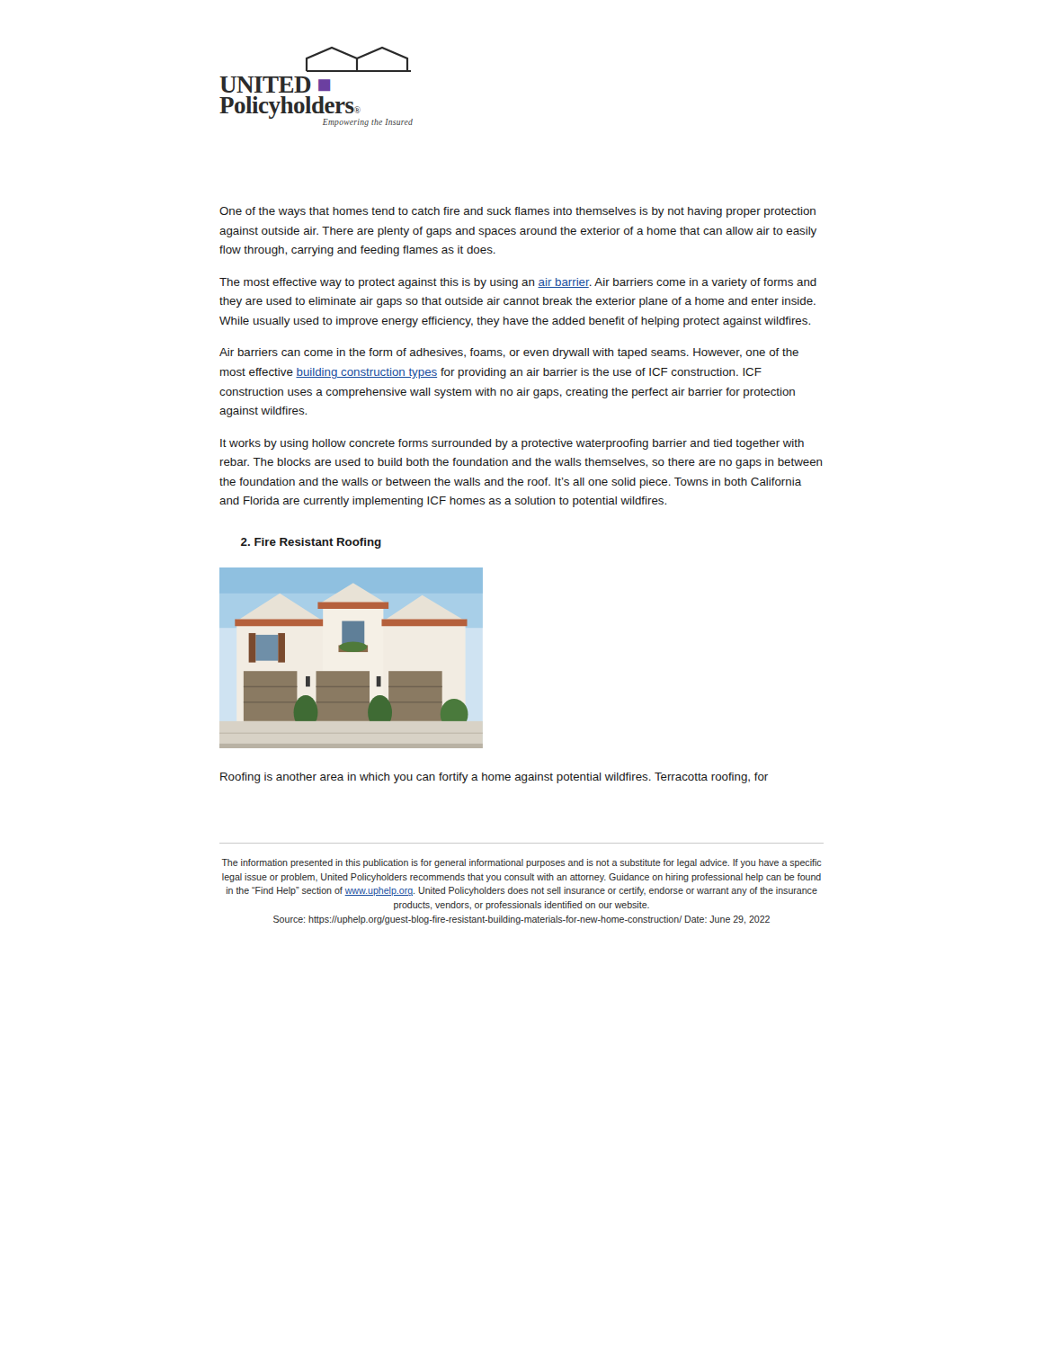UNITED ■
Policyholders®
Empowering the Insured
One of the ways that homes tend to catch fire and suck flames into themselves is by not having proper protection against outside air. There are plenty of gaps and spaces around the exterior of a home that can allow air to easily flow through, carrying and feeding flames as it does.
The most effective way to protect against this is by using an air barrier. Air barriers come in a variety of forms and they are used to eliminate air gaps so that outside air cannot break the exterior plane of a home and enter inside. While usually used to improve energy efficiency, they have the added benefit of helping protect against wildfires.
Air barriers can come in the form of adhesives, foams, or even drywall with taped seams. However, one of the most effective building construction types for providing an air barrier is the use of ICF construction. ICF construction uses a comprehensive wall system with no air gaps, creating the perfect air barrier for protection against wildfires.
It works by using hollow concrete forms surrounded by a protective waterproofing barrier and tied together with rebar. The blocks are used to build both the foundation and the walls themselves, so there are no gaps in between the foundation and the walls or between the walls and the roof. It’s all one solid piece. Towns in both California and Florida are currently implementing ICF homes as a solution to potential wildfires.
Fire Resistant Roofing
Roofing is another area in which you can fortify a home against potential wildfires. Terracotta roofing, for
The information presented in this publication is for general informational purposes and is not a substitute for legal advice. If you have a specific legal issue or problem, United Policyholders recommends that you consult with an attorney. Guidance on hiring professional help can be found in the “Find Help” section of www.uphelp.org. United Policyholders does not sell insurance or certify, endorse or warrant any of the insurance products, vendors, or professionals identified on our website.
Source: https://uphelp.org/guest-blog-fire-resistant-building-materials-for-new-home-construction/ Date: June 29, 2022